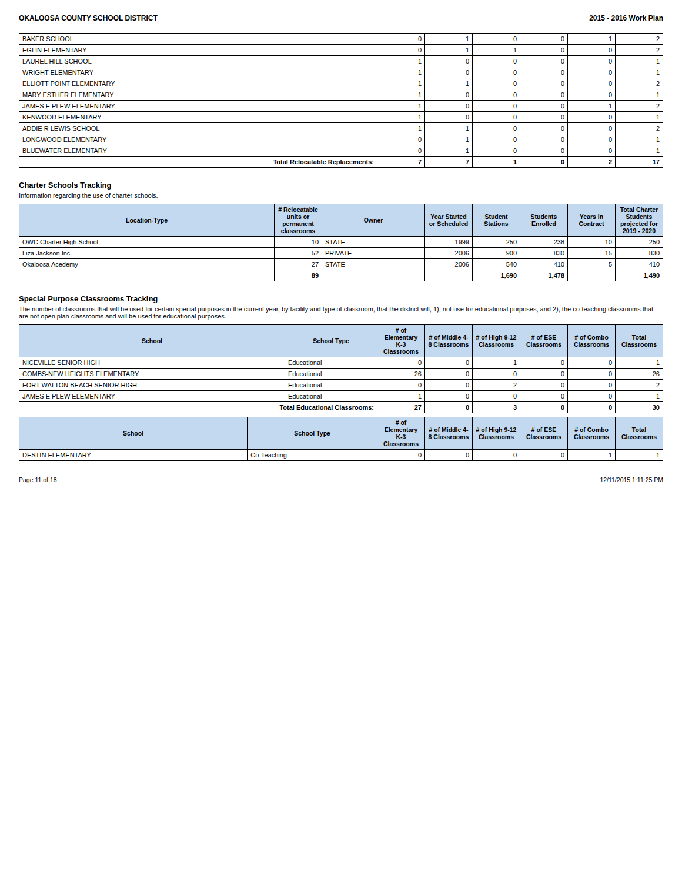OKALOOSA COUNTY SCHOOL DISTRICT
2015 - 2016 Work Plan
| BAKER SCHOOL | 0 | 1 | 0 | 0 | 1 | 2 |
| EGLIN ELEMENTARY | 0 | 1 | 1 | 0 | 0 | 2 |
| LAUREL HILL SCHOOL | 1 | 0 | 0 | 0 | 0 | 1 |
| WRIGHT ELEMENTARY | 1 | 0 | 0 | 0 | 0 | 1 |
| ELLIOTT POINT ELEMENTARY | 1 | 1 | 0 | 0 | 0 | 2 |
| MARY ESTHER ELEMENTARY | 1 | 0 | 0 | 0 | 0 | 1 |
| JAMES E PLEW ELEMENTARY | 1 | 0 | 0 | 0 | 1 | 2 |
| KENWOOD ELEMENTARY | 1 | 0 | 0 | 0 | 0 | 1 |
| ADDIE R LEWIS SCHOOL | 1 | 1 | 0 | 0 | 0 | 2 |
| LONGWOOD ELEMENTARY | 0 | 1 | 0 | 0 | 0 | 1 |
| BLUEWATER ELEMENTARY | 0 | 1 | 0 | 0 | 0 | 1 |
| Total Relocatable Replacements: | 7 | 7 | 1 | 0 | 2 | 17 |
Charter Schools Tracking
Information regarding the use of charter schools.
| Location-Type | # Relocatable units or permanent classrooms | Owner | Year Started or Scheduled | Student Stations | Students Enrolled | Years in Contract | Total Charter Students projected for 2019 - 2020 |
| --- | --- | --- | --- | --- | --- | --- | --- |
| OWC Charter High School | 10 | STATE | 1999 | 250 | 238 | 10 | 250 |
| Liza Jackson Inc. | 52 | PRIVATE | 2006 | 900 | 830 | 15 | 830 |
| Okaloosa Acedemy | 27 | STATE | 2006 | 540 | 410 | 5 | 410 |
| | 89 | | | 1,690 | 1,478 | | 1,490 |
Special Purpose Classrooms Tracking
The number of classrooms that will be used for certain special purposes in the current year, by facility and type of classroom, that the district will, 1), not use for educational purposes, and 2), the co-teaching classrooms that are not open plan classrooms and will be used for educational purposes.
| School | School Type | # of Elementary K-3 Classrooms | # of Middle 4-8 Classrooms | # of High 9-12 Classrooms | # of ESE Classrooms | # of Combo Classrooms | Total Classrooms |
| --- | --- | --- | --- | --- | --- | --- | --- |
| NICEVILLE SENIOR HIGH | Educational | 0 | 0 | 1 | 0 | 0 | 1 |
| COMBS-NEW HEIGHTS ELEMENTARY | Educational | 26 | 0 | 0 | 0 | 0 | 26 |
| FORT WALTON BEACH SENIOR HIGH | Educational | 0 | 0 | 2 | 0 | 0 | 2 |
| JAMES E PLEW ELEMENTARY | Educational | 1 | 0 | 0 | 0 | 0 | 1 |
| Total Educational Classrooms: | 27 | 0 | 3 | 0 | 0 | 30 |
| School | School Type | # of Elementary K-3 Classrooms | # of Middle 4-8 Classrooms | # of High 9-12 Classrooms | # of ESE Classrooms | # of Combo Classrooms | Total Classrooms |
| --- | --- | --- | --- | --- | --- | --- | --- |
| DESTIN ELEMENTARY | Co-Teaching | 0 | 0 | 0 | 0 | 1 | 1 |
Page 11 of 18
12/11/2015 1:11:25 PM